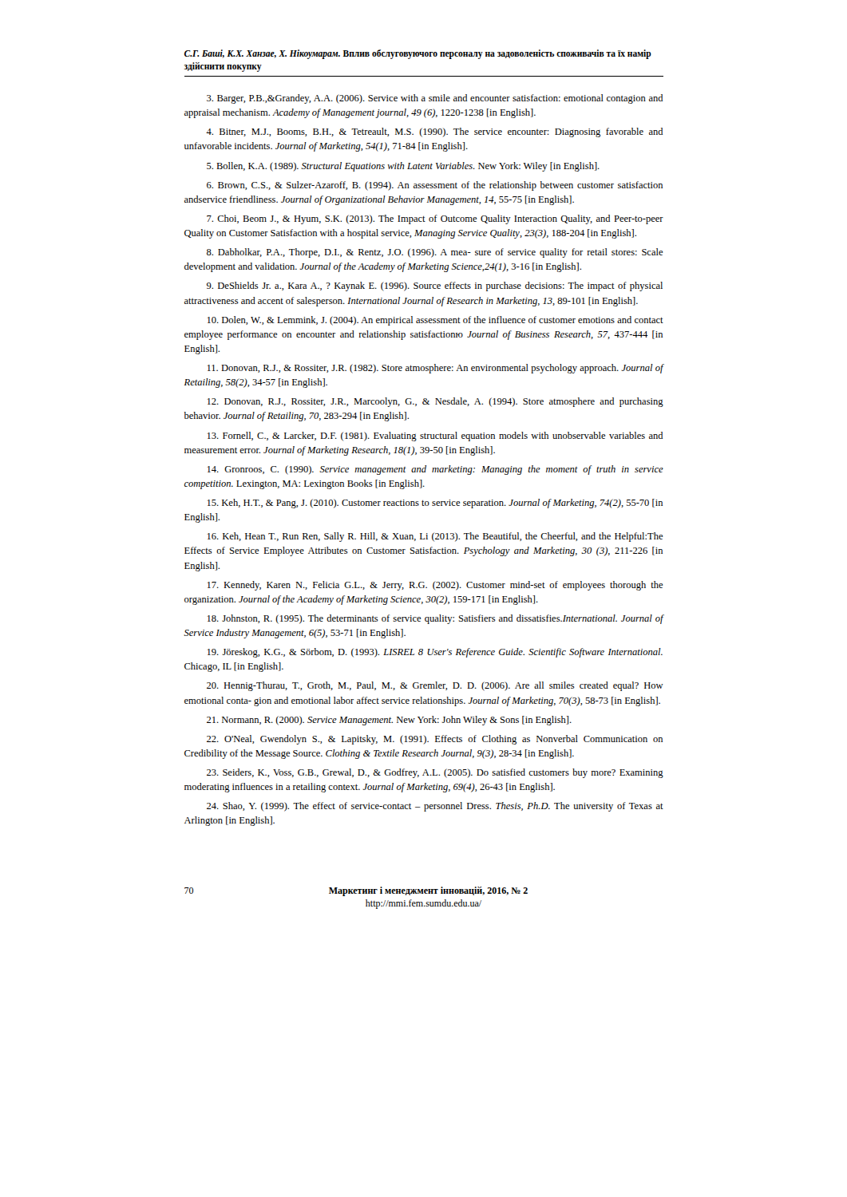С.Г. Баші, К.Х. Ханзае, Х. Нікоумарам. Вплив обслуговуючого персоналу на задоволеність споживачів та їх намір здійснити покупку
3. Barger, P.B.,&Grandey, A.A. (2006). Service with a smile and encounter satisfaction: emotional contagion and appraisal mechanism. Academy of Management journal, 49 (6), 1220-1238 [in English].
4. Bitner, M.J., Booms, B.H., & Tetreault, M.S. (1990). The service encounter: Diagnosing favorable and unfavorable incidents. Journal of Marketing, 54(1), 71-84 [in English].
5. Bollen, K.A. (1989). Structural Equations with Latent Variables. New York: Wiley [in English].
6. Brown, C.S., & Sulzer-Azaroff, B. (1994). An assessment of the relationship between customer satisfaction andservice friendliness. Journal of Organizational Behavior Management, 14, 55-75 [in English].
7. Choi, Beom J., & Hyum, S.K. (2013). The Impact of Outcome Quality Interaction Quality, and Peer-to-peer Quality on Customer Satisfaction with a hospital service, Managing Service Quality, 23(3), 188-204 [in English].
8. Dabholkar, P.A., Thorpe, D.I., & Rentz, J.O. (1996). A mea- sure of service quality for retail stores: Scale development and validation. Journal of the Academy of Marketing Science,24(1), 3-16 [in English].
9. DeShields Jr. a., Kara A., ? Kaynak E. (1996). Source effects in purchase decisions: The impact of physical attractiveness and accent of salesperson. International Journal of Research in Marketing, 13, 89-101 [in English].
10. Dolen, W., & Lemmink, J. (2004). An empirical assessment of the influence of customer emotions and contact employee performance on encounter and relationship satisfactionю Journal of Business Research, 57, 437-444 [in English].
11. Donovan, R.J., & Rossiter, J.R. (1982). Store atmosphere: An environmental psychology approach. Journal of Retailing, 58(2), 34-57 [in English].
12. Donovan, R.J., Rossiter, J.R., Marcoolyn, G., & Nesdale, A. (1994). Store atmosphere and purchasing behavior. Journal of Retailing, 70, 283-294 [in English].
13. Fornell, C., & Larcker, D.F. (1981). Evaluating structural equation models with unobservable variables and measurement error. Journal of Marketing Research, 18(1), 39-50 [in English].
14. Gronroos, C. (1990). Service management and marketing: Managing the moment of truth in service competition. Lexington, MA: Lexington Books [in English].
15. Keh, H.T., & Pang, J. (2010). Customer reactions to service separation. Journal of Marketing, 74(2), 55-70 [in English].
16. Keh, Hean T., Run Ren, Sally R. Hill, & Xuan, Li (2013). The Beautiful, the Cheerful, and the Helpful:The Effects of Service Employee Attributes on Customer Satisfaction. Psychology and Marketing, 30 (3), 211-226 [in English].
17. Kennedy, Karen N., Felicia G.L., & Jerry, R.G. (2002). Customer mind-set of employees thorough the organization. Journal of the Academy of Marketing Science, 30(2), 159-171 [in English].
18. Johnston, R. (1995). The determinants of service quality: Satisfiers and dissatisfies.International. Journal of Service Industry Management, 6(5), 53-71 [in English].
19. Jöreskog, K.G., & Sörbom, D. (1993). LISREL 8 User's Reference Guide. Scientific Software International. Chicago, IL [in English].
20. Hennig-Thurau, T., Groth, M., Paul, M., & Gremler, D. D. (2006). Are all smiles created equal? How emotional conta- gion and emotional labor affect service relationships. Journal of Marketing, 70(3), 58-73 [in English].
21. Normann, R. (2000). Service Management. New York: John Wiley & Sons [in English].
22. O'Neal, Gwendolyn S., & Lapitsky, M. (1991). Effects of Clothing as Nonverbal Communication on Credibility of the Message Source. Clothing & Textile Research Journal, 9(3), 28-34 [in English].
23. Seiders, K., Voss, G.B., Grewal, D., & Godfrey, A.L. (2005). Do satisfied customers buy more? Examining moderating influences in a retailing context. Journal of Marketing, 69(4), 26-43 [in English].
24. Shao, Y. (1999). The effect of service-contact – personnel Dress. Thesis, Ph.D. The university of Texas at Arlington [in English].
70
Маркетинг і менеджмент інновацій, 2016, № 2
http://mmi.fem.sumdu.edu.ua/